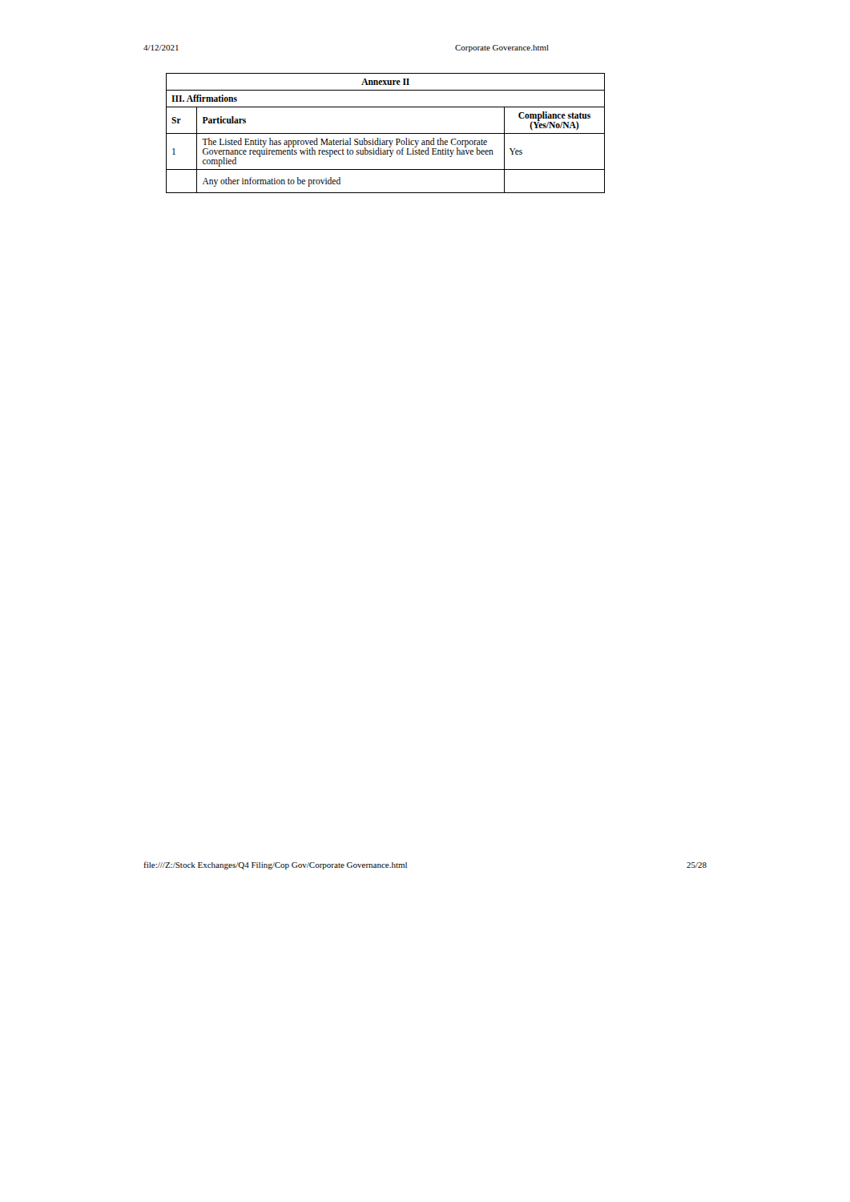4/12/2021
Corporate Goverance.html
| Annexure II |
| III. Affirmations |
| Sr | Particulars | Compliance status (Yes/No/NA) |
| 1 | The Listed Entity has approved Material Subsidiary Policy and the Corporate Governance requirements with respect to subsidiary of Listed Entity have been complied | Yes |
| | Any other information to be provided | |
file:///Z:/Stock Exchanges/Q4 Filing/Cop Gov/Corporate Governance.html
25/28